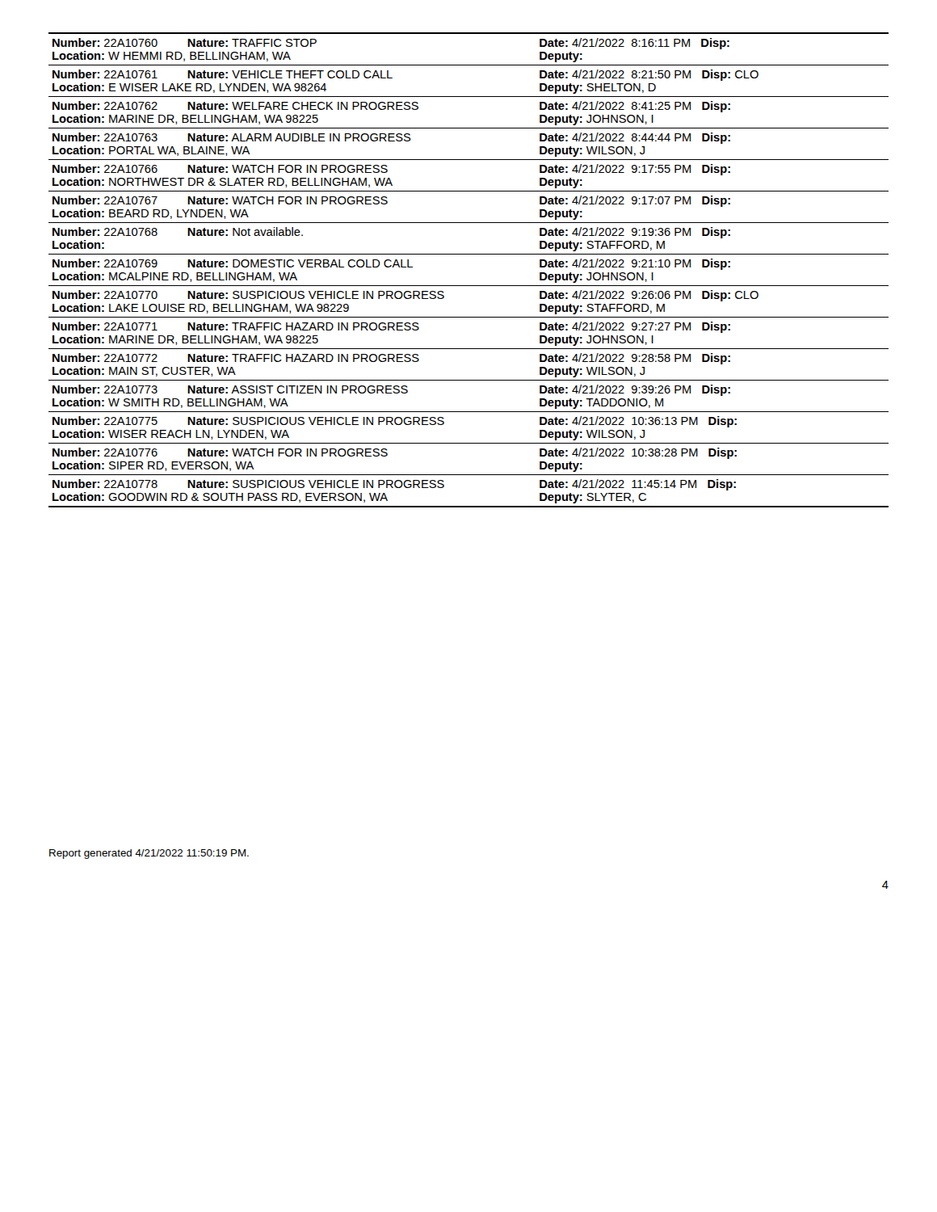| Number: 22A10760 Nature: TRAFFIC STOP Location: W HEMMI RD, BELLINGHAM, WA | Date: 4/21/2022 8:16:11 PM Disp: Deputy: |
| Number: 22A10761 Nature: VEHICLE THEFT COLD CALL Location: E WISER LAKE RD, LYNDEN, WA 98264 | Date: 4/21/2022 8:21:50 PM Disp: CLO Deputy: SHELTON, D |
| Number: 22A10762 Nature: WELFARE CHECK IN PROGRESS Location: MARINE DR, BELLINGHAM, WA 98225 | Date: 4/21/2022 8:41:25 PM Disp: Deputy: JOHNSON, I |
| Number: 22A10763 Nature: ALARM AUDIBLE IN PROGRESS Location: PORTAL WA, BLAINE, WA | Date: 4/21/2022 8:44:44 PM Disp: Deputy: WILSON, J |
| Number: 22A10766 Nature: WATCH FOR IN PROGRESS Location: NORTHWEST DR & SLATER RD, BELLINGHAM, WA | Date: 4/21/2022 9:17:55 PM Disp: Deputy: |
| Number: 22A10767 Nature: WATCH FOR IN PROGRESS Location: BEARD RD, LYNDEN, WA | Date: 4/21/2022 9:17:07 PM Disp: Deputy: |
| Number: 22A10768 Nature: Not available. Location: | Date: 4/21/2022 9:19:36 PM Disp: Deputy: STAFFORD, M |
| Number: 22A10769 Nature: DOMESTIC VERBAL COLD CALL Location: MCALPINE RD, BELLINGHAM, WA | Date: 4/21/2022 9:21:10 PM Disp: Deputy: JOHNSON, I |
| Number: 22A10770 Nature: SUSPICIOUS VEHICLE IN PROGRESS Location: LAKE LOUISE RD, BELLINGHAM, WA 98229 | Date: 4/21/2022 9:26:06 PM Disp: CLO Deputy: STAFFORD, M |
| Number: 22A10771 Nature: TRAFFIC HAZARD IN PROGRESS Location: MARINE DR, BELLINGHAM, WA 98225 | Date: 4/21/2022 9:27:27 PM Disp: Deputy: JOHNSON, I |
| Number: 22A10772 Nature: TRAFFIC HAZARD IN PROGRESS Location: MAIN ST, CUSTER, WA | Date: 4/21/2022 9:28:58 PM Disp: Deputy: WILSON, J |
| Number: 22A10773 Nature: ASSIST CITIZEN IN PROGRESS Location: W SMITH RD, BELLINGHAM, WA | Date: 4/21/2022 9:39:26 PM Disp: Deputy: TADDONIO, M |
| Number: 22A10775 Nature: SUSPICIOUS VEHICLE IN PROGRESS Location: WISER REACH LN, LYNDEN, WA | Date: 4/21/2022 10:36:13 PM Disp: Deputy: WILSON, J |
| Number: 22A10776 Nature: WATCH FOR IN PROGRESS Location: SIPER RD, EVERSON, WA | Date: 4/21/2022 10:38:28 PM Disp: Deputy: |
| Number: 22A10778 Nature: SUSPICIOUS VEHICLE IN PROGRESS Location: GOODWIN RD & SOUTH PASS RD, EVERSON, WA | Date: 4/21/2022 11:45:14 PM Disp: Deputy: SLYTER, C |
Report generated 4/21/2022 11:50:19 PM. 4